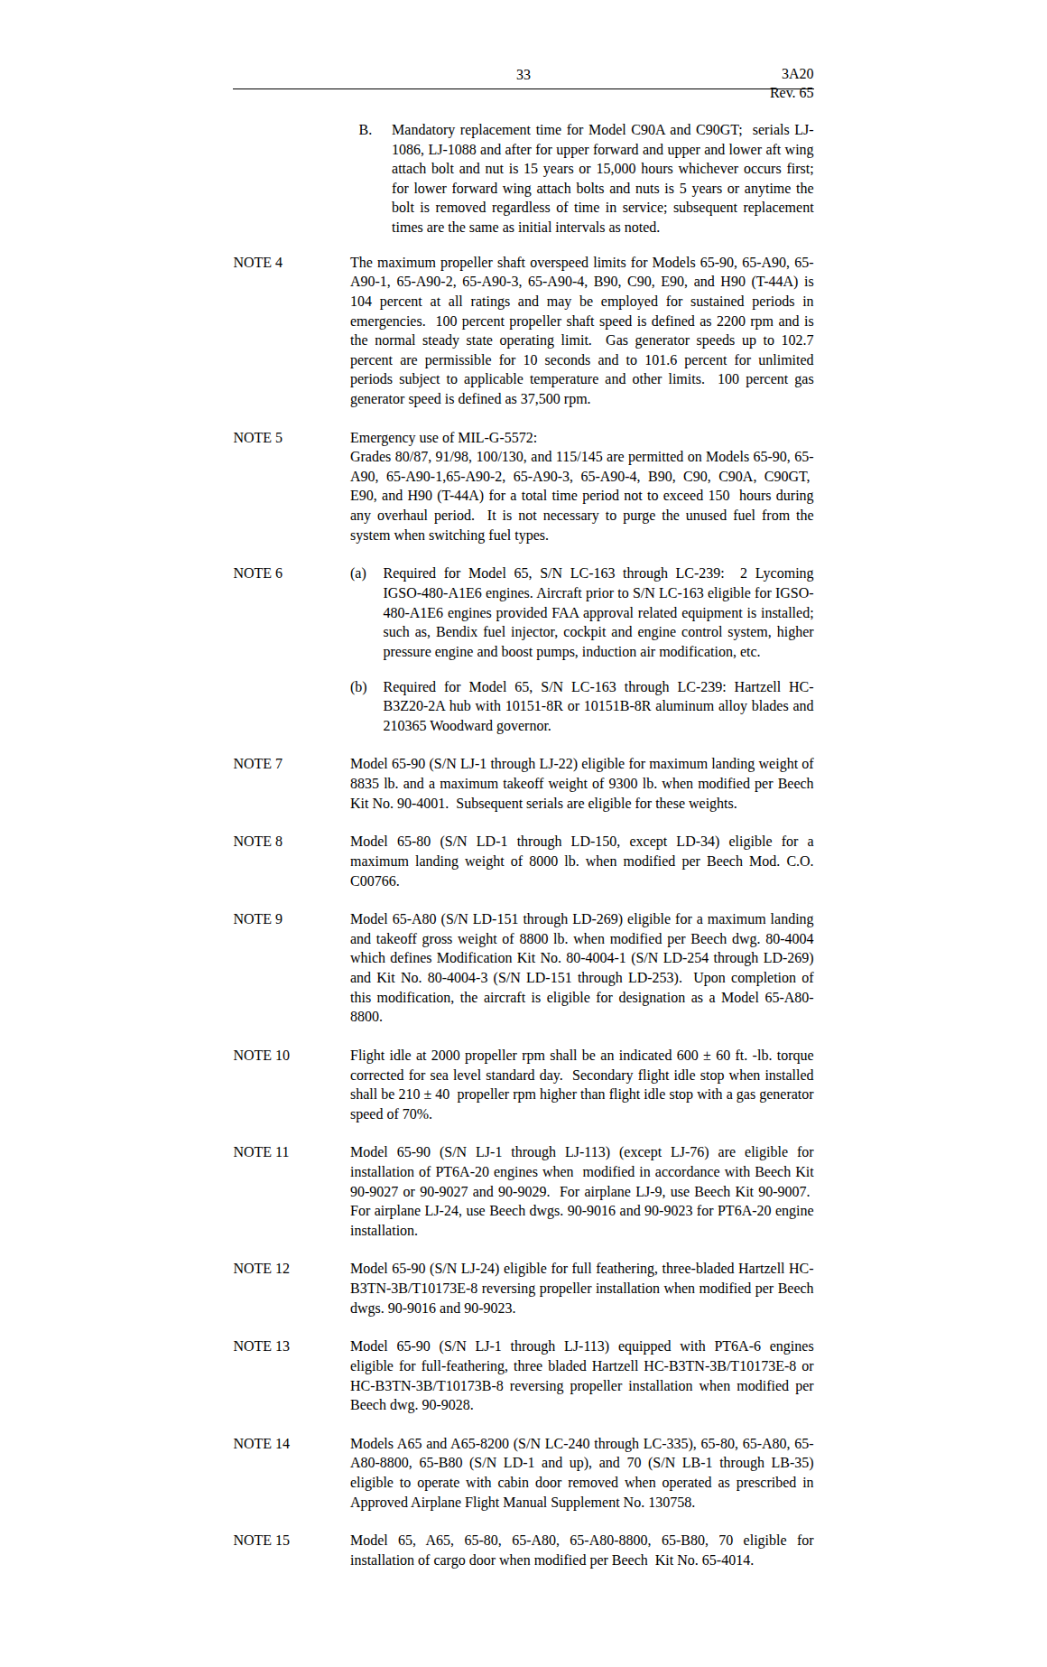33
3A20
Rev. 65
| B. | Mandatory replacement time for Model C90A and C90GT; serials LJ-1086, LJ-1088 and after for upper forward and upper and lower aft wing attach bolt and nut is 15 years or 15,000 hours whichever occurs first; for lower forward wing attach bolts and nuts is 5 years or anytime the bolt is removed regardless of time in service; subsequent replacement times are the same as initial intervals as noted. |
| NOTE 4 | The maximum propeller shaft overspeed limits for Models 65-90, 65-A90, 65-A90-1, 65-A90-2, 65-A90-3, 65-A90-4, B90, C90, E90, and H90 (T-44A) is 104 percent at all ratings and may be employed for sustained periods in emergencies. 100 percent propeller shaft speed is defined as 2200 rpm and is the normal steady state operating limit. Gas generator speeds up to 102.7 percent are permissible for 10 seconds and to 101.6 percent for unlimited periods subject to applicable temperature and other limits. 100 percent gas generator speed is defined as 37,500 rpm. |
| NOTE 5 | Emergency use of MIL-G-5572: Grades 80/87, 91/98, 100/130, and 115/145 are permitted on Models 65-90, 65-A90, 65-A90-1,65-A90-2, 65-A90-3, 65-A90-4, B90, C90, C90A, C90GT, E90, and H90 (T-44A) for a total time period not to exceed 150 hours during any overhaul period. It is not necessary to purge the unused fuel from the system when switching fuel types. |
| NOTE 6 | / (a) / Required for Model 65, S/N LC-163 through LC-239: 2 Lycoming IGSO-480-A1E6 engines. Aircraft prior to S/N LC-163 eligible for IGSO-480-A1E6 engines provided FAA approval related equipment is installed; such as, Bendix fuel injector, cockpit and engine control system, higher pressure engine and boost pumps, induction air modification, etc. / / (b) / Required for Model 65, S/N LC-163 through LC-239: Hartzell HC-B3Z20-2A hub with 10151-8R or 10151B-8R aluminum alloy blades and 210365 Woodward governor. / |
| NOTE 7 | Model 65-90 (S/N LJ-1 through LJ-22) eligible for maximum landing weight of 8835 lb. and a maximum takeoff weight of 9300 lb. when modified per Beech Kit No. 90-4001. Subsequent serials are eligible for these weights. |
| NOTE 8 | Model 65-80 (S/N LD-1 through LD-150, except LD-34) eligible for a maximum landing weight of 8000 lb. when modified per Beech Mod. C.O. C00766. |
| NOTE 9 | Model 65-A80 (S/N LD-151 through LD-269) eligible for a maximum landing and takeoff gross weight of 8800 lb. when modified per Beech dwg. 80-4004 which defines Modification Kit No. 80-4004-1 (S/N LD-254 through LD-269) and Kit No. 80-4004-3 (S/N LD-151 through LD-253). Upon completion of this modification, the aircraft is eligible for designation as a Model 65-A80-8800. |
| NOTE 10 | Flight idle at 2000 propeller rpm shall be an indicated 600 ± 60 ft. -lb. torque corrected for sea level standard day. Secondary flight idle stop when installed shall be 210 ± 40 propeller rpm higher than flight idle stop with a gas generator speed of 70%. |
| NOTE 11 | Model 65-90 (S/N LJ-1 through LJ-113) (except LJ-76) are eligible for installation of PT6A-20 engines when modified in accordance with Beech Kit 90-9027 or 90-9027 and 90-9029. For airplane LJ-9, use Beech Kit 90-9007. For airplane LJ-24, use Beech dwgs. 90-9016 and 90-9023 for PT6A-20 engine installation. |
| NOTE 12 | Model 65-90 (S/N LJ-24) eligible for full feathering, three-bladed Hartzell HC-B3TN-3B/T10173E-8 reversing propeller installation when modified per Beech dwgs. 90-9016 and 90-9023. |
| NOTE 13 | Model 65-90 (S/N LJ-1 through LJ-113) equipped with PT6A-6 engines eligible for full-feathering, three bladed Hartzell HC-B3TN-3B/T10173E-8 or HC-B3TN-3B/T10173B-8 reversing propeller installation when modified per Beech dwg. 90-9028. |
| NOTE 14 | Models A65 and A65-8200 (S/N LC-240 through LC-335), 65-80, 65-A80, 65-A80-8800, 65-B80 (S/N LD-1 and up), and 70 (S/N LB-1 through LB-35) eligible to operate with cabin door removed when operated as prescribed in Approved Airplane Flight Manual Supplement No. 130758. |
| NOTE 15 | Model 65, A65, 65-80, 65-A80, 65-A80-8800, 65-B80, 70 eligible for installation of cargo door when modified per Beech Kit No. 65-4014. |